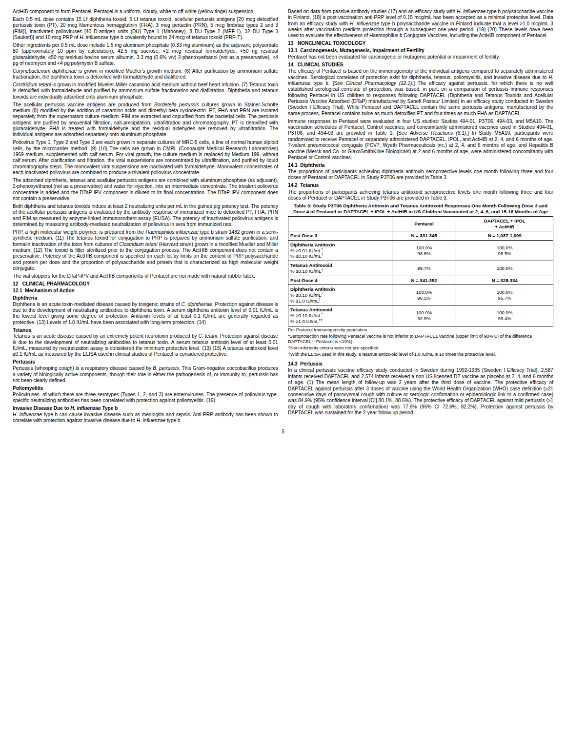ActHIB component to form Pentacel. Pentacel is a uniform, cloudy, white to off-white (yellow tinge) suspension.
Each 0.5 mL dose contains 15 Lf diphtheria toxoid, 5 Lf tetanus toxoid, acellular pertussis antigens [20 mcg detoxified pertussis toxin (PT), 20 mcg filamentous hemagglutinin (FHA), 3 mcg pertactin (PRN), 5 mcg fimbriae types 2 and 3 (FIM)], inactivated polioviruses [40 D-antigen units (DU) Type 1 (Mahoney), 8 DU Type 2 (MEF-1), 32 DU Type 3 (Saukett)] and 10 mcg PRP of H. influenzae type b covalently bound to 24 mcg of tetanus toxoid (PRP-T).
Other ingredients per 0.5 mL dose include 1.5 mg aluminum phosphate (0.33 mg aluminum) as the adjuvant, polysorbate 80 (approximately 10 ppm by calculation), 42.5 mg sucrose, <2 mcg residual formaldehyde, <50 ng residual glutaraldehyde, ≤50 ng residual bovine serum albumin, 3.3 mg (0.6% v/v) 2-phenoxyethanol (not as a preservative), <4 pg of neomycin and <4 pg polymyxin B sulfate.
Corynebacterium diphtheriae is grown in modified Mueller's growth medium. (6) After purification by ammonium sulfate fractionation, the diphtheria toxin is detoxified with formaldehyde and diafiltered.
Clostridium tetani is grown in modified Mueller-Miller casamino acid medium without beef heart infusion. (7) Tetanus toxin is detoxified with formaldehyde and purified by ammonium sulfate fractionation and diafiltration. Diphtheria and tetanus toxoids are individually adsorbed onto aluminum phosphate.
The acellular pertussis vaccine antigens are produced from Bordetella pertussis cultures grown in Stainer-Scholte medium (8) modified by the addition of casamino acids and dimethyl-beta-cyclodextrin. PT, FHA and PRN are isolated separately from the supernatant culture medium. FIM are extracted and copurified from the bacterial cells. The pertussis antigens are purified by sequential filtration, salt-precipitation, ultrafiltration and chromatography. PT is detoxified with glutaraldehyde. FHA is treated with formaldehyde and the residual aldehydes are removed by ultrafiltration. The individual antigens are adsorbed separately onto aluminum phosphate.
Poliovirus Type 1, Type 2 and Type 3 are each grown in separate cultures of MRC-5 cells, a line of normal human diploid cells, by the microcarrier method. (9) (10) The cells are grown in CMRL (Connaught Medical Research Laboratories) 1969 medium, supplemented with calf serum. For viral growth, the culture medium is replaced by Medium 199, without calf serum. After clarification and filtration, the viral suspensions are concentrated by ultrafiltration, and purified by liquid chromatography steps. The monovalent viral suspensions are inactivated with formaldehyde. Monovalent concentrates of each inactivated poliovirus are combined to produce a trivalent poliovirus concentrate.
The adsorbed diphtheria, tetanus and acellular pertussis antigens are combined with aluminum phosphate (as adjuvant), 2-phenoxyethanol (not as a preservative) and water for injection, into an intermediate concentrate. The trivalent poliovirus concentrate is added and the DTaP-IPV component is diluted to its final concentration. The DTaP-IPV component does not contain a preservative.
Both diphtheria and tetanus toxoids induce at least 2 neutralizing units per mL in the guinea pig potency test. The potency of the acellular pertussis antigens is evaluated by the antibody response of immunized mice to detoxified PT, FHA, PRN and FIM as measured by enzyme-linked immunosorbent assay (ELISA). The potency of inactivated poliovirus antigens is determined by measuring antibody-mediated neutralization of poliovirus in sera from immunized rats.
PRP, a high molecular weight polymer, is prepared from the Haemophilus influenzae type b strain 1482 grown in a semi-synthetic medium. (11) The tetanus toxoid for conjugation to PRP is prepared by ammonium sulfate purification, and formalin inactivation of the toxin from cultures of Clostridium tetani (Harvard strain) grown in a modified Mueller and Miller medium. (12) The toxoid is filter sterilized prior to the conjugation process. The ActHIB component does not contain a preservative. Potency of the ActHIB component is specified on each lot by limits on the content of PRP polysaccharide and protein per dose and the proportion of polysaccharide and protein that is characterized as high molecular weight conjugate.
The vial stoppers for the DTaP-IPV and ActHIB components of Pentacel are not made with natural rubber latex.
12 CLINICAL PHARMACOLOGY
12.1 Mechanism of Action
Diphtheria
Diphtheria is an acute toxin-mediated disease caused by toxigenic strains of C. diphtheriae. Protection against disease is due to the development of neutralizing antibodies to diphtheria toxin. A serum diphtheria antitoxin level of 0.01 IU/mL is the lowest level giving some degree of protection. Antitoxin levels of at least 0.1 IU/mL are generally regarded as protective. (13) Levels of 1.0 IU/mL have been associated with long-term protection. (14)
Tetanus
Tetanus is an acute disease caused by an extremely potent neurotoxin produced by C. tetani. Protection against disease is due to the development of neutralizing antibodies to tetanus toxin. A serum tetanus antitoxin level of at least 0.01 IU/mL, measured by neutralization assay is considered the minimum protective level. (13) (15) A tetanus antitoxoid level ≥0.1 IU/mL as measured by the ELISA used in clinical studies of Pentacel is considered protective.
Pertussis
Pertussis (whooping cough) is a respiratory disease caused by B. pertussis. This Gram-negative coccobacillus produces a variety of biologically active components, though their role in either the pathogenesis of, or immunity to, pertussis has not been clearly defined.
Poliomyelitis
Polioviruses, of which there are three serotypes (Types 1, 2, and 3) are enteroviruses. The presence of poliovirus type-specific neutralizing antibodies has been correlated with protection against poliomyelitis. (16)
Invasive Disease Due to H. influenzae Type b
H. influenzae type b can cause invasive disease such as meningitis and sepsis. Anti-PRP antibody has been shown to correlate with protection against invasive disease due to H. influenzae type b.
Based on data from passive antibody studies (17) and an efficacy study with H. influenzae type b polysaccharide vaccine in Finland, (18) a post-vaccination anti-PRP level of 0.15 mcg/mL has been accepted as a minimal protective level. Data from an efficacy study with H. influenzae type b polysaccharide vaccine in Finland indicate that a level >1.0 mcg/mL 3 weeks after vaccination predicts protection through a subsequent one-year period. (19) (20) These levels have been used to evaluate the effectiveness of Haemophilus b Conjugate Vaccines, including the ActHIB component of Pentacel.
13 NONCLINICAL TOXICOLOGY
13.1 Carcinogenesis, Mutagenesis, Impairment of Fertility
Pentacel has not been evaluated for carcinogenic or mutagenic potential or impairment of fertility.
14 CLINICAL STUDIES
The efficacy of Pentacel is based on the immunogenicity of the individual antigens compared to separately administered vaccines. Serological correlates of protection exist for diphtheria, tetanus, poliomyelitis, and invasive disease due to H. influenzae type b. [See Clinical Pharmacology (12.1).] The efficacy against pertussis, for which there is no well established serological correlate of protection, was based, in part, on a comparison of pertussis immune responses following Pentacel in US children to responses following DAPTACEL (Diphtheria and Tetanus Toxoids and Acellular Pertussis Vaccine Adsorbed (DTaP) manufactured by Sanofi Pasteur Limited) in an efficacy study conducted in Sweden (Sweden I Efficacy Trial). While Pentacel and DAPTACEL contain the same pertussis antigens, manufactured by the same process, Pentacel contains twice as much detoxified PT and four times as much FHA as DAPTACEL.
Immune responses to Pentacel were evaluated in four US studies: Studies 494-01, P3T06, 494-03, and M5A10. The vaccination schedules of Pentacel, Control vaccines, and concomitantly administered vaccines used in Studies 494-01, P3T06, and 494-03 are provided in Table 1. [See Adverse Reactions (6.1).] In Study M5A10, participants were randomized to receive Pentacel or separately administered DAPTACEL, IPOL, and ActHIB at 2, 4, and 6 months of age. 7-valent pneumococcal conjugate (PCV7, Wyeth Pharmaceuticals Inc.) at 2, 4, and 6 months of age, and Hepatitis B vaccine (Merck and Co. or GlaxoSmithKline Biologicals) at 2 and 6 months of age, were administered concomitantly with Pentacel or Control vaccines.
14.1 Diphtheria
The proportions of participants achieving diphtheria antitoxin seroprotective levels one month following three and four doses of Pentacel or DAPTACEL in Study P3T06 are provided in Table 3.
14.2 Tetanus
The proportions of participants achieving tetanus antitoxoid seroprotective levels one month following three and four doses of Pentacel or DAPTACEL in Study P3T06 are provided in Table 3.
Table 3: Study P3T06 Diphtheria Antitoxin and Tetanus Antitoxoid Responses One Month Following Dose 3 and Dose 4 of Pentacel or DAPTACEL + IPOL + ActHIB in US Children Vaccinated at 2, 4, 6, and 15-16 Months of Age
| | Pentacel | DAPTACEL + IPOL + ActHIB |
| --- | --- | --- |
| Post-Dose 3 | N = 331-345 | N = 1,037-1,099 |
| Diphtheria Antitoxin % ≥0.01 IU/mL * % ≥0.10 IU/mL † | 100.0% 98.8% | 100.0% 98.5% |
| Tetanus Antitoxoid % ≥0.10 IU/mL † | 99.7% | 100.0% |
| Post-Dose 4 | N = 341-352 | N = 328-334 |
| Diphtheria Antitoxin % ≥0.10 IU/mL * % ≥1.0 IU/mL † | 100.0% 96.5% | 100.0% 95.7% |
| Tetanus Antitoxoid % ≥0.10 IU/mL * % ≥1.0 IU/mL †‡ | 100.0% 92.9% | 100.0% 99.4% |
Per Protocol Immunogenicity population.
*Seroprotection rate following Pentacel vaccine is not inferior to DAPTACEL vaccine (upper limit of 90% CI of the difference DAPTACEL – Pentacel is <10%).
†Non-inferiority criteria were not pre-specified.
‡With the ELISA used in this study, a tetanus antitoxoid level of 1.0 IU/mL is 10 times the protective level.
14.3 Pertussis
In a clinical pertussis vaccine efficacy study conducted in Sweden during 1992-1995 (Sweden I Efficacy Trial), 2,587 infants received DAPTACEL and 2,574 infants received a non-US licensed DT vaccine as placebo at 2, 4, and 6 months of age. (1) The mean length of follow-up was 2 years after the third dose of vaccine. The protective efficacy of DAPTACEL against pertussis after 3 doses of vaccine using the World Health Organization (WHO) case definition (≥21 consecutive days of paroxysmal cough with culture or serologic confirmation or epidemiologic link to a confirmed case) was 84.9% (95% confidence interval [CI] 80.1%, 88.6%). The protective efficacy of DAPTACEL against mild pertussis (≥1 day of cough with laboratory confirmation) was 77.9% (95% CI 72.6%, 82.2%). Protection against pertussis by DAPTACEL was sustained for the 2-year follow-up period.
5